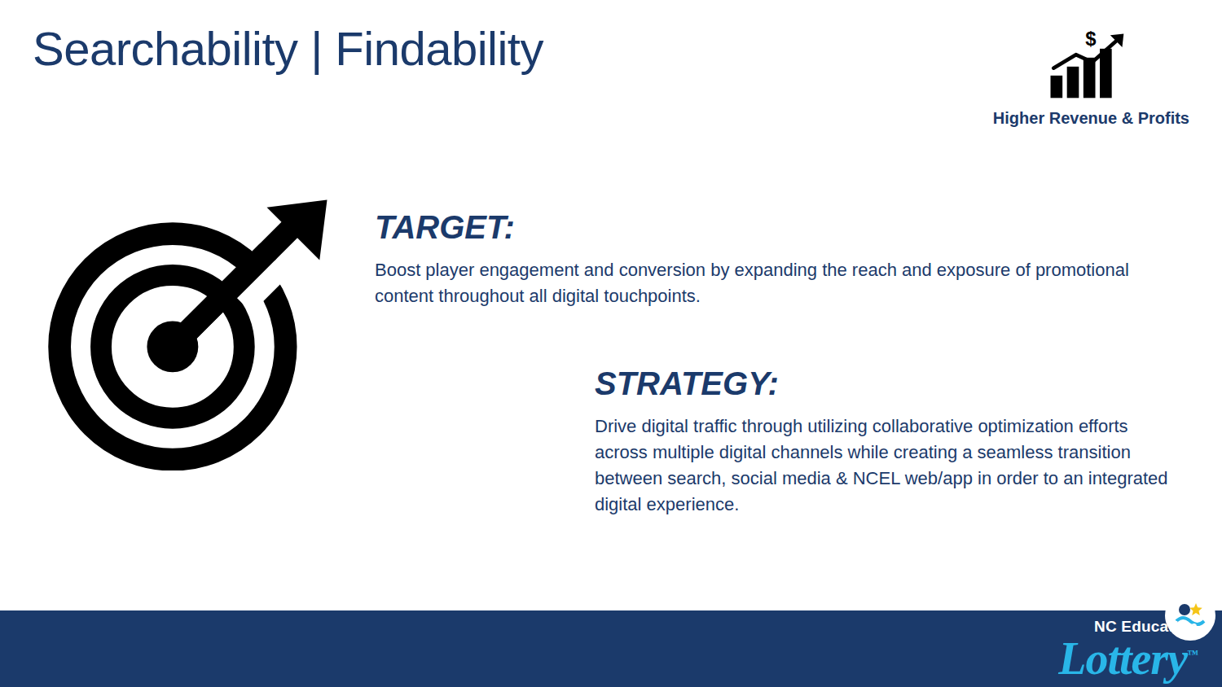Searchability | Findability
$
Higher Revenue & Profits
TARGET:
Boost player engagement and conversion by expanding the reach and exposure of promotional content throughout all digital touchpoints.
STRATEGY:
Drive digital traffic through utilizing collaborative optimization efforts across multiple digital channels while creating a seamless transition between search, social media & NCEL web/app in order to an integrated digital experience.
NC Education Lottery™